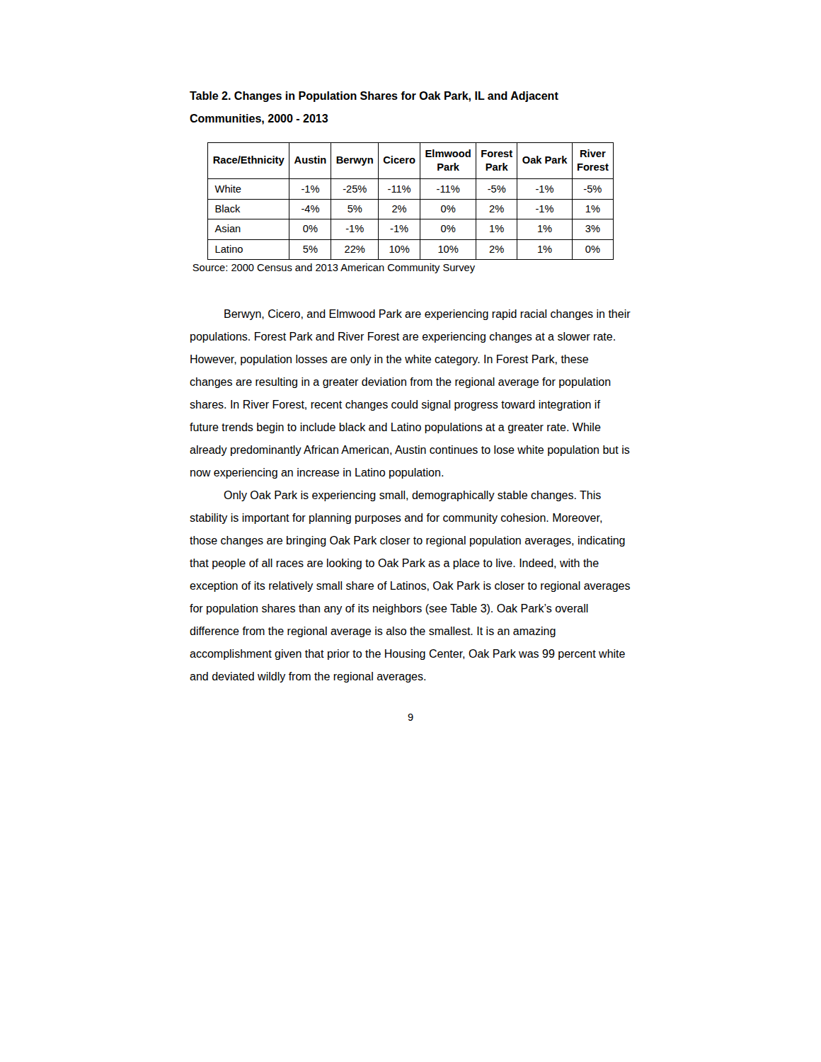Table 2. Changes in Population Shares for Oak Park, IL and Adjacent Communities, 2000 - 2013
| Race/Ethnicity | Austin | Berwyn | Cicero | Elmwood Park | Forest Park | Oak Park | River Forest |
| --- | --- | --- | --- | --- | --- | --- | --- |
| White | -1% | -25% | -11% | -11% | -5% | -1% | -5% |
| Black | -4% | 5% | 2% | 0% | 2% | -1% | 1% |
| Asian | 0% | -1% | -1% | 0% | 1% | 1% | 3% |
| Latino | 5% | 22% | 10% | 10% | 2% | 1% | 0% |
Source: 2000 Census and 2013 American Community Survey
Berwyn, Cicero, and Elmwood Park are experiencing rapid racial changes in their populations. Forest Park and River Forest are experiencing changes at a slower rate. However, population losses are only in the white category. In Forest Park, these changes are resulting in a greater deviation from the regional average for population shares. In River Forest, recent changes could signal progress toward integration if future trends begin to include black and Latino populations at a greater rate. While already predominantly African American, Austin continues to lose white population but is now experiencing an increase in Latino population.
Only Oak Park is experiencing small, demographically stable changes. This stability is important for planning purposes and for community cohesion. Moreover, those changes are bringing Oak Park closer to regional population averages, indicating that people of all races are looking to Oak Park as a place to live. Indeed, with the exception of its relatively small share of Latinos, Oak Park is closer to regional averages for population shares than any of its neighbors (see Table 3). Oak Park’s overall difference from the regional average is also the smallest. It is an amazing accomplishment given that prior to the Housing Center, Oak Park was 99 percent white and deviated wildly from the regional averages.
9